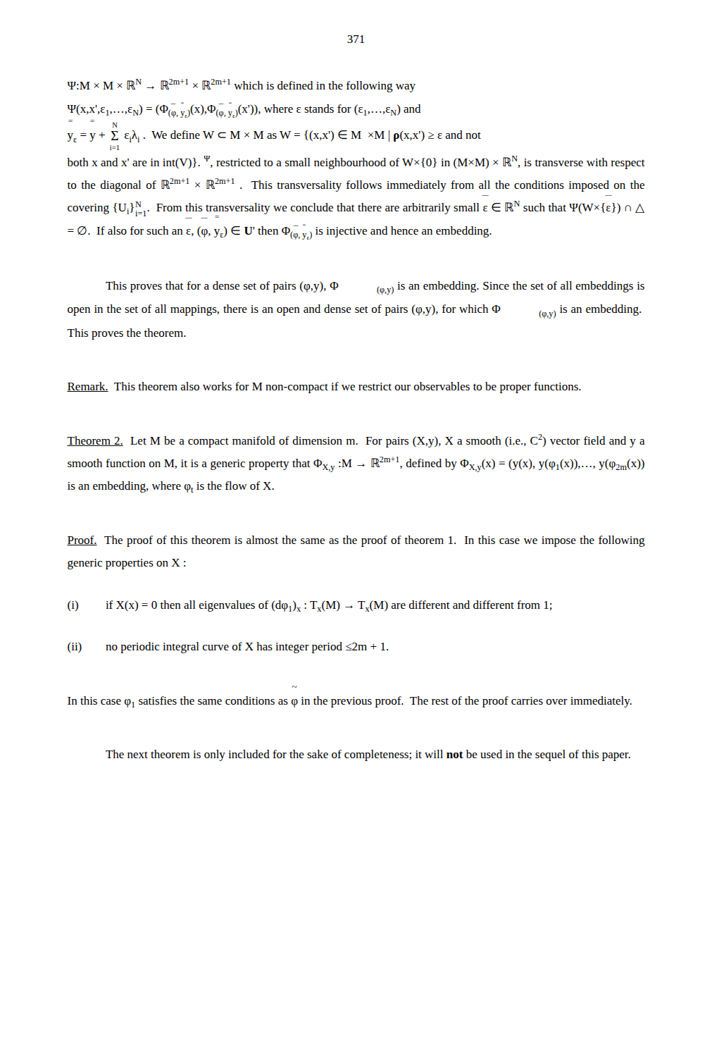371
Ψ:M × M × ℝN → ℝ2m+1 × ℝ2m+1 which is defined in the following way
Ψ(x,x',ε1,…,εN) = (Φ(φ, yε)(x),Φ(φ, yε)(x')), where ε stands for (ε1,…,εN) and
yε = y + NΣi=1 εiλi . We define W ⊂ M × M as W = {(x,x') ∈ M ×M | ρ(x,x') ≥ ε and not
both x and x' are in int(V)}. Ψ, restricted to a small neighbourhood of W×{0} in (M×M) × ℝN, is transverse with respect to the diagonal of ℝ2m+1 × ℝ2m+1 . This transversality follows immediately from all the conditions imposed on the covering {Ui}Ni=1. From this transversality we conclude that there are arbitrarily small ε ∈ ℝN such that Ψ(W×{ε}) ∩ △ = ∅. If also for such an ε, (φ, yε) ∈ U' then Φ(φ, yε) is injective and hence an embedding.
This proves that for a dense set of pairs (φ,y), Φ(φ,y) is an embedding. Since the set of all embeddings is open in the set of all mappings, there is an open and dense set of pairs (φ,y), for which Φ(φ,y) is an embedding. This proves the theorem.
Remark. This theorem also works for M non-compact if we restrict our observables to be proper functions.
Theorem 2. Let M be a compact manifold of dimension m. For pairs (X,y), X a smooth (i.e., C2) vector field and y a smooth function on M, it is a generic property that ΦX,y :M → ℝ2m+1, defined by ΦX,y(x) = (y(x), y(φ1(x)),…, y(φ2m(x)) is an embedding, where φt is the flow of X.
Proof. The proof of this theorem is almost the same as the proof of theorem 1. In this case we impose the following generic properties on X :
(i)
if X(x) = 0 then all eigenvalues of (dφ1)x : Tx(M) → Tx(M) are different and different from 1;
(ii)
no periodic integral curve of X has integer period ≤2m + 1.
In this case φ1 satisfies the same conditions as φ in the previous proof. The rest of the proof carries over immediately.
The next theorem is only included for the sake of completeness; it will not be used in the sequel of this paper.